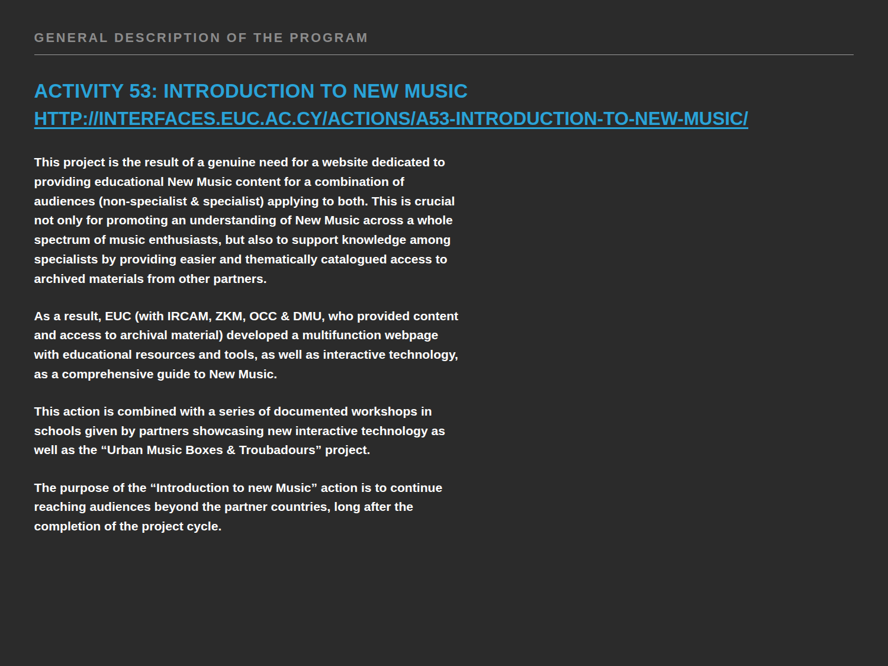General description of the program
Activity 53: Introduction to New Music
http://interfaces.euc.ac.cy/actions/a53-introduction-to-new-music/
This project is the result of a genuine need for a website dedicated to providing educational New Music content for a combination of audiences (non-specialist & specialist) applying to both. This is crucial not only for promoting an understanding of New Music across a whole spectrum of music enthusiasts, but also to support knowledge among specialists by providing easier and thematically catalogued access to archived materials from other partners.
As a result, EUC (with IRCAM, ZKM, OCC & DMU, who provided content and access to archival material) developed a multifunction webpage with educational resources and tools, as well as interactive technology, as a comprehensive guide to New Music.
This action is combined with a series of documented workshops in schools given by partners showcasing new interactive technology as well as the “Urban Music Boxes & Troubadours” project.
The purpose of the “Introduction to new Music” action is to continue reaching audiences beyond the partner countries, long after the completion of the project cycle.